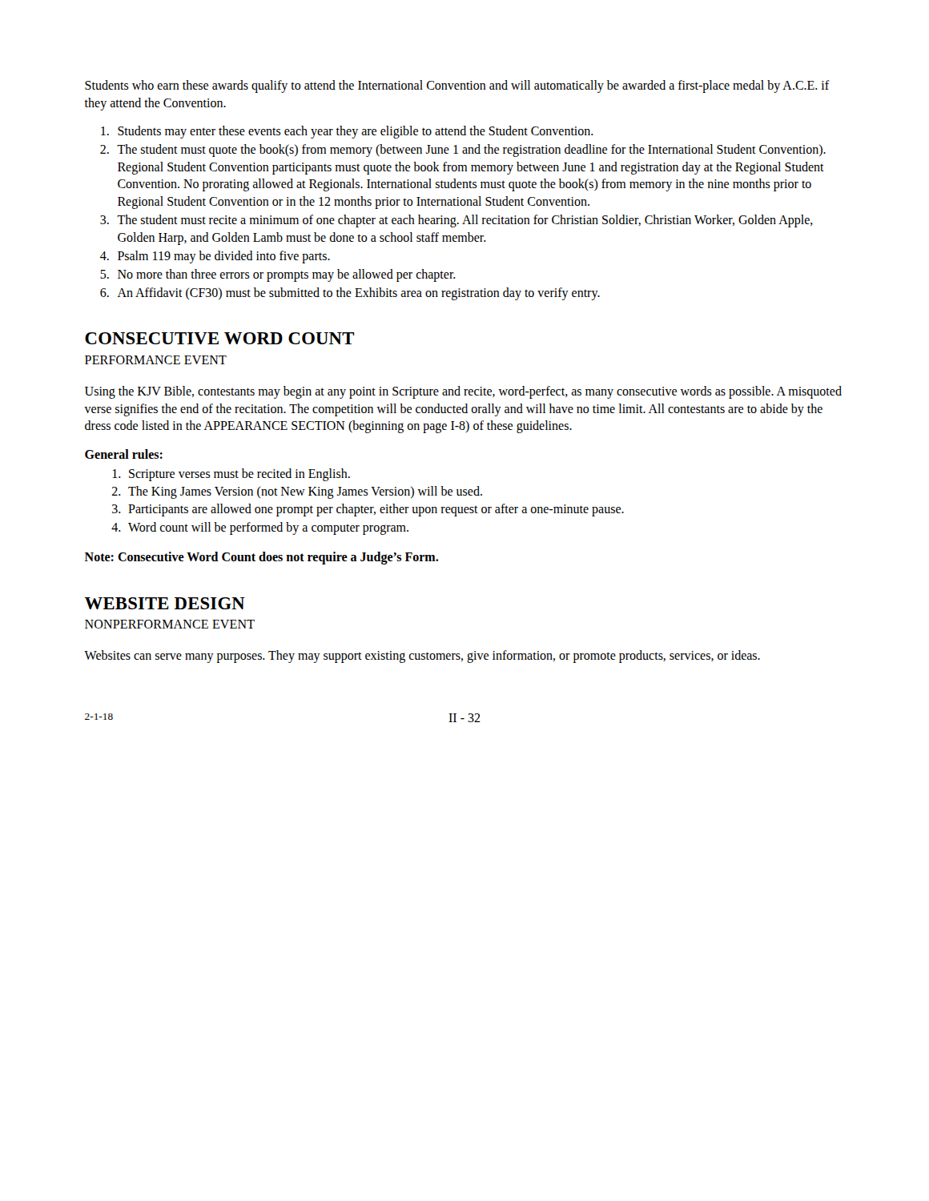Students who earn these awards qualify to attend the International Convention and will automatically be awarded a first-place medal by A.C.E. if they attend the Convention.
Students may enter these events each year they are eligible to attend the Student Convention.
The student must quote the book(s) from memory (between June 1 and the registration deadline for the International Student Convention). Regional Student Convention participants must quote the book from memory between June 1 and registration day at the Regional Student Convention. No prorating allowed at Regionals. International students must quote the book(s) from memory in the nine months prior to Regional Student Convention or in the 12 months prior to International Student Convention.
The student must recite a minimum of one chapter at each hearing. All recitation for Christian Soldier, Christian Worker, Golden Apple, Golden Harp, and Golden Lamb must be done to a school staff member.
Psalm 119 may be divided into five parts.
No more than three errors or prompts may be allowed per chapter.
An Affidavit (CF30) must be submitted to the Exhibits area on registration day to verify entry.
CONSECUTIVE WORD COUNT
PERFORMANCE EVENT
Using the KJV Bible, contestants may begin at any point in Scripture and recite, word-perfect, as many consecutive words as possible. A misquoted verse signifies the end of the recitation. The competition will be conducted orally and will have no time limit. All contestants are to abide by the dress code listed in the APPEARANCE SECTION (beginning on page I-8) of these guidelines.
General rules:
Scripture verses must be recited in English.
The King James Version (not New King James Version) will be used.
Participants are allowed one prompt per chapter, either upon request or after a one-minute pause.
Word count will be performed by a computer program.
Note: Consecutive Word Count does not require a Judge’s Form.
WEBSITE DESIGN
NONPERFORMANCE EVENT
Websites can serve many purposes. They may support existing customers, give information, or promote products, services, or ideas.
2-1-18
II - 32